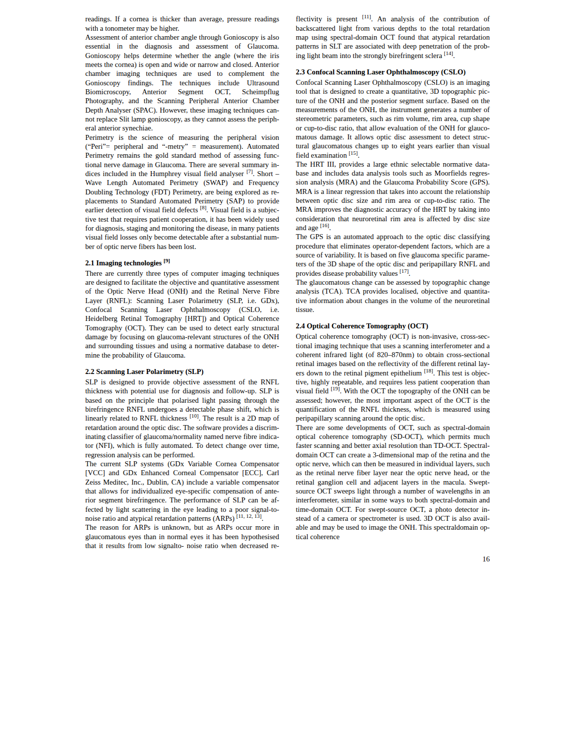readings. If a cornea is thicker than average, pressure readings with a tonometer may be higher.
Assessment of anterior chamber angle through Gonioscopy is also essential in the diagnosis and assessment of Glaucoma. Gonioscopy helps determine whether the angle (where the iris meets the cornea) is open and wide or narrow and closed. Anterior chamber imaging techniques are used to complement the Gonioscopy findings. The techniques include Ultrasound Biomicroscopy, Anterior Segment OCT, Scheimpflug Photography, and the Scanning Peripheral Anterior Chamber Depth Analyser (SPAC). However, these imaging techniques cannot replace Slit lamp gonioscopy, as they cannot assess the peripheral anterior synechiae.
Perimetry is the science of measuring the peripheral vision (“Peri”= peripheral and “-metry” = measurement). Automated Perimetry remains the gold standard method of assessing functional nerve damage in Glaucoma. There are several summary indices included in the Humphrey visual field analyser [7]. Short – Wave Length Automated Perimetry (SWAP) and Frequency Doubling Technology (FDT) Perimetry, are being explored as replacements to Standard Automated Perimetry (SAP) to provide earlier detection of visual field defects [8]. Visual field is a subjective test that requires patient cooperation, it has been widely used for diagnosis, staging and monitoring the disease, in many patients visual field losses only become detectable after a substantial number of optic nerve fibers has been lost.
2.1 Imaging technologies [9]
There are currently three types of computer imaging techniques are designed to facilitate the objective and quantitative assessment of the Optic Nerve Head (ONH) and the Retinal Nerve Fibre Layer (RNFL): Scanning Laser Polarimetry (SLP, i.e. GDx), Confocal Scanning Laser Ophthalmoscopy (CSLO, i.e. Heidelberg Retinal Tomography [HRT]) and Optical Coherence Tomography (OCT). They can be used to detect early structural damage by focusing on glaucoma-relevant structures of the ONH and surrounding tissues and using a normative database to determine the probability of Glaucoma.
2.2 Scanning Laser Polarimetry (SLP)
SLP is designed to provide objective assessment of the RNFL thickness with potential use for diagnosis and follow-up. SLP is based on the principle that polarised light passing through the birefringence RNFL undergoes a detectable phase shift, which is linearly related to RNFL thickness [10]. The result is a 2D map of retardation around the optic disc. The software provides a discriminating classifier of glaucoma/normality named nerve fibre indicator (NFI), which is fully automated. To detect change over time, regression analysis can be performed.
The current SLP systems (GDx Variable Cornea Compensator [VCC] and GDx Enhanced Corneal Compensator [ECC], Carl Zeiss Meditec, Inc., Dublin, CA) include a variable compensator that allows for individualized eye-specific compensation of anterior segment birefringence. The performance of SLP can be affected by light scattering in the eye leading to a poor signal-to-noise ratio and atypical retardation patterns (ARPs) [11, 12, 13].
The reason for ARPs is unknown, but as ARPs occur more in glaucomatous eyes than in normal eyes it has been hypothesised that it results from low signalto- noise ratio when decreased reflectivity is present [11]. An analysis of the contribution of backscattered light from various depths to the total retardation map using spectral-domain OCT found that atypical retardation patterns in SLT are associated with deep penetration of the probing light beam into the strongly birefringent sclera [14].
2.3 Confocal Scanning Laser Ophthalmoscopy (CSLO)
Confocal Scanning Laser Ophthalmoscopy (CSLO) is an imaging tool that is designed to create a quantitative, 3D topographic picture of the ONH and the posterior segment surface. Based on the measurements of the ONH, the instrument generates a number of stereometric parameters, such as rim volume, rim area, cup shape or cup-to-disc ratio, that allow evaluation of the ONH for glaucomatous damage. It allows optic disc assessment to detect structural glaucomatous changes up to eight years earlier than visual field examination [15].
The HRT III, provides a large ethnic selectable normative database and includes data analysis tools such as Moorfields regression analysis (MRA) and the Glaucoma Probability Score (GPS). MRA is a linear regression that takes into account the relationship between optic disc size and rim area or cup-to-disc ratio. The MRA improves the diagnostic accuracy of the HRT by taking into consideration that neuroretinal rim area is affected by disc size and age [16].
The GPS is an automated approach to the optic disc classifying procedure that eliminates operator-dependent factors, which are a source of variability. It is based on five glaucoma specific parameters of the 3D shape of the optic disc and peripapillary RNFL and provides disease probability values [17].
The glaucomatous change can be assessed by topographic change analysis (TCA). TCA provides localised, objective and quantitative information about changes in the volume of the neuroretinal tissue.
2.4 Optical Coherence Tomography (OCT)
Optical coherence tomography (OCT) is non-invasive, cross-sectional imaging technique that uses a scanning interferometer and a coherent infrared light (of 820–870nm) to obtain cross-sectional retinal images based on the reflectivity of the different retinal layers down to the retinal pigment epithelium [18]. This test is objective, highly repeatable, and requires less patient cooperation than visual field [19]. With the OCT the topography of the ONH can be assessed; however, the most important aspect of the OCT is the quantification of the RNFL thickness, which is measured using peripapillary scanning around the optic disc.
There are some developments of OCT, such as spectral-domain optical coherence tomography (SD-OCT), which permits much faster scanning and better axial resolution than TD-OCT. Spectral-domain OCT can create a 3-dimensional map of the retina and the optic nerve, which can then be measured in individual layers, such as the retinal nerve fiber layer near the optic nerve head, or the retinal ganglion cell and adjacent layers in the macula. Swept-source OCT sweeps light through a number of wavelengths in an interferometer, similar in some ways to both spectral-domain and time-domain OCT. For swept-source OCT, a photo detector instead of a camera or spectrometer is used. 3D OCT is also available and may be used to image the ONH. This spectraldomain optical coherence
16